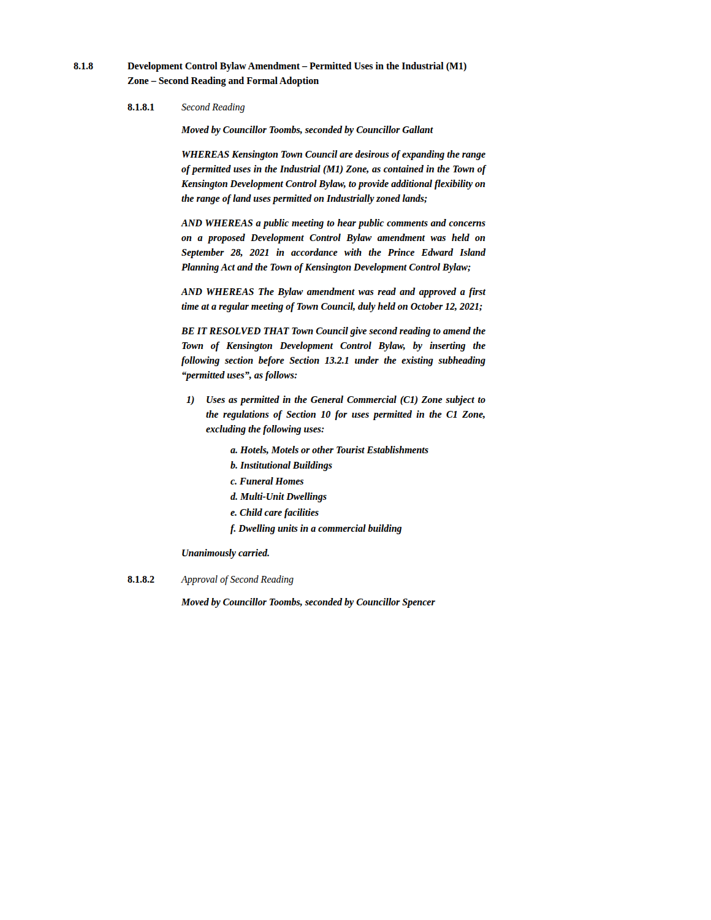8.1.8
Development Control Bylaw Amendment – Permitted Uses in the Industrial (M1) Zone – Second Reading and Formal Adoption
8.1.8.1
Second Reading
Moved by Councillor Toombs, seconded by Councillor Gallant
WHEREAS Kensington Town Council are desirous of expanding the range of permitted uses in the Industrial (M1) Zone, as contained in the Town of Kensington Development Control Bylaw, to provide additional flexibility on the range of land uses permitted on Industrially zoned lands;
AND WHEREAS a public meeting to hear public comments and concerns on a proposed Development Control Bylaw amendment was held on September 28, 2021 in accordance with the Prince Edward Island Planning Act and the Town of Kensington Development Control Bylaw;
AND WHEREAS The Bylaw amendment was read and approved a first time at a regular meeting of Town Council, duly held on October 12, 2021;
BE IT RESOLVED THAT Town Council give second reading to amend the Town of Kensington Development Control Bylaw, by inserting the following section before Section 13.2.1 under the existing subheading “permitted uses”, as follows:
Uses as permitted in the General Commercial (C1) Zone subject to the regulations of Section 10 for uses permitted in the C1 Zone, excluding the following uses:
a. Hotels, Motels or other Tourist Establishments
b. Institutional Buildings
c. Funeral Homes
d. Multi-Unit Dwellings
e. Child care facilities
f. Dwelling units in a commercial building
Unanimously carried.
8.1.8.2
Approval of Second Reading
Moved by Councillor Toombs, seconded by Councillor Spencer